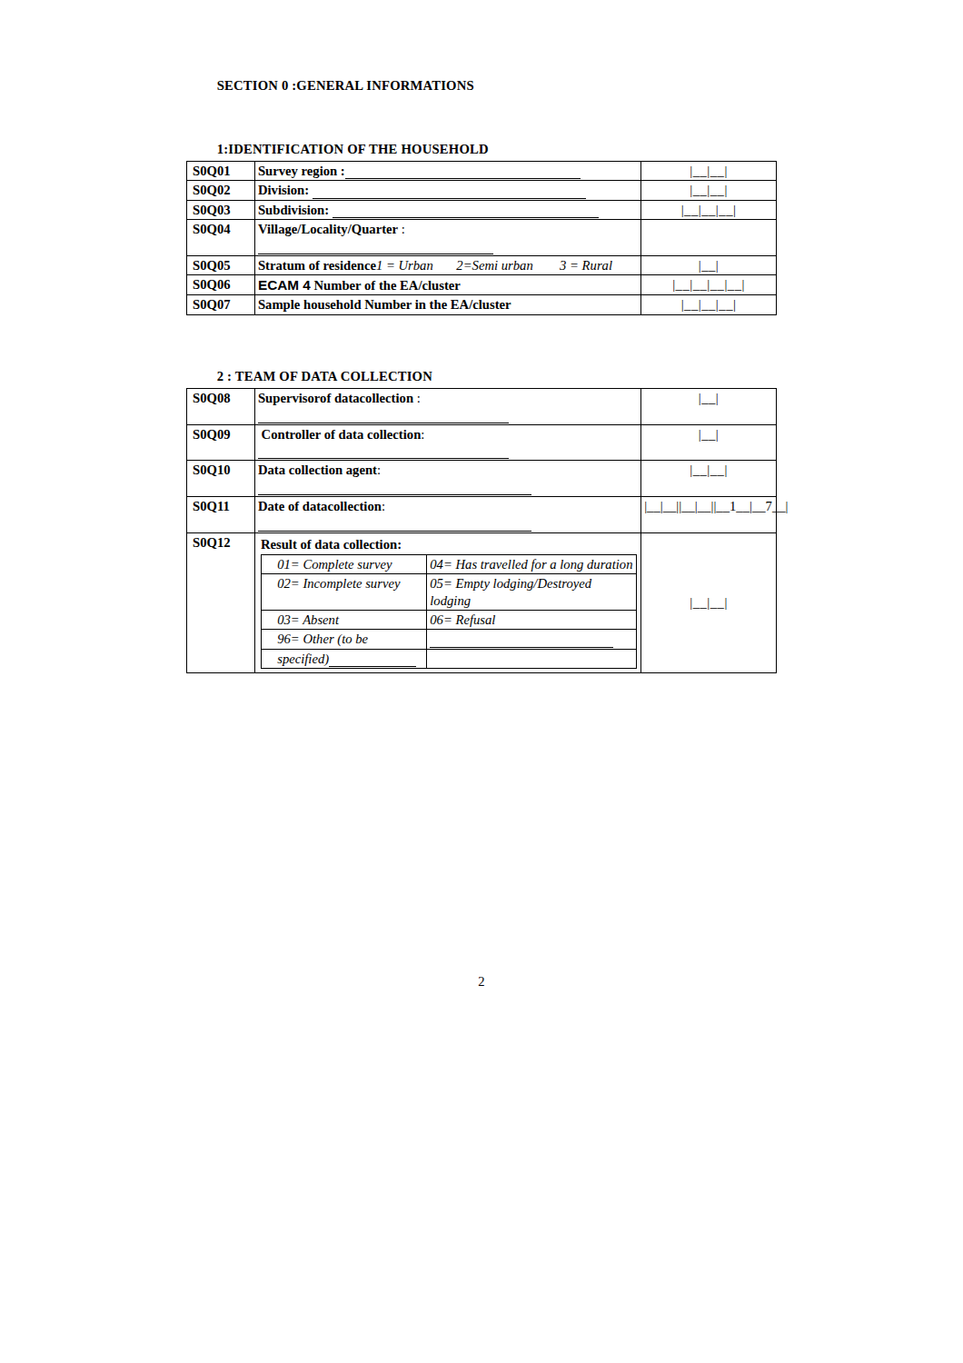SECTION 0 :GENERAL INFORMATIONS
1:IDENTIFICATION OF THE HOUSEHOLD
| S0Q01 | Survey region : | /__/__/ |
| S0Q02 | Division: | /__/__/ |
| S0Q03 | Subdivision: | /__/__/__/ |
| S0Q04 | Village/Locality/Quarter : | |
| S0Q05 | Stratum of residence 1 = Urban 2=Semi urban 3 = Rural | /__/ |
| S0Q06 | ECAM 4 Number of the EA/cluster | /__/__/__/__/ |
| S0Q07 | Sample household Number in the EA/cluster | /__/__/__/ |
2 : TEAM OF DATA COLLECTION
| S0Q08 | Supervisorof datacollection : | /__/ |
| S0Q09 | Controller of data collection : | /__/ |
| S0Q10 | Data collection agent : | /__/__/ |
| S0Q11 | Date of datacollection : | /__/__//__/__//__1__/__7__/ |
| S0Q12 | Result of data collection: / 01= Complete survey / 04= Has travelled for a long duration / / 02= Incomplete survey / 05= Empty lodging/Destroyed lodging / / 03= Absent / 06= Refusal / / 96= Other (to be / / / specified) / / | /__/__/ |
2